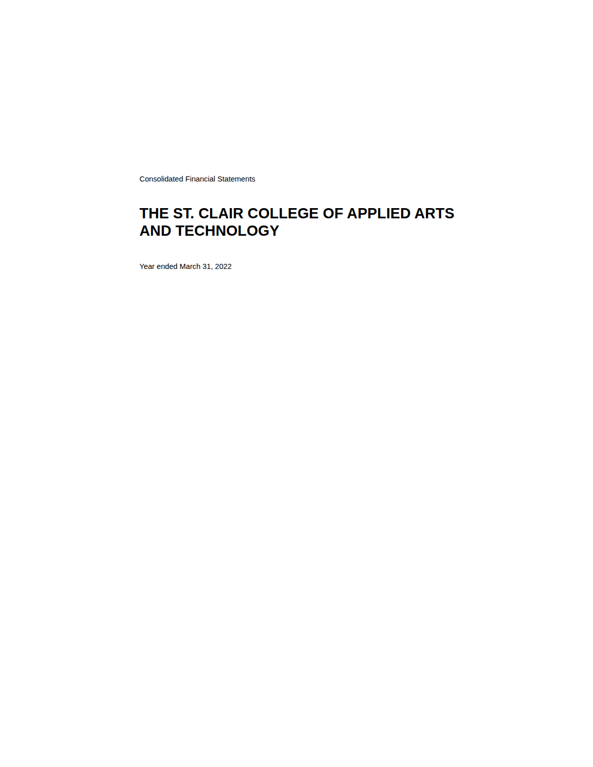Consolidated Financial Statements
THE ST. CLAIR COLLEGE OF APPLIED ARTS AND TECHNOLOGY
Year ended March 31, 2022